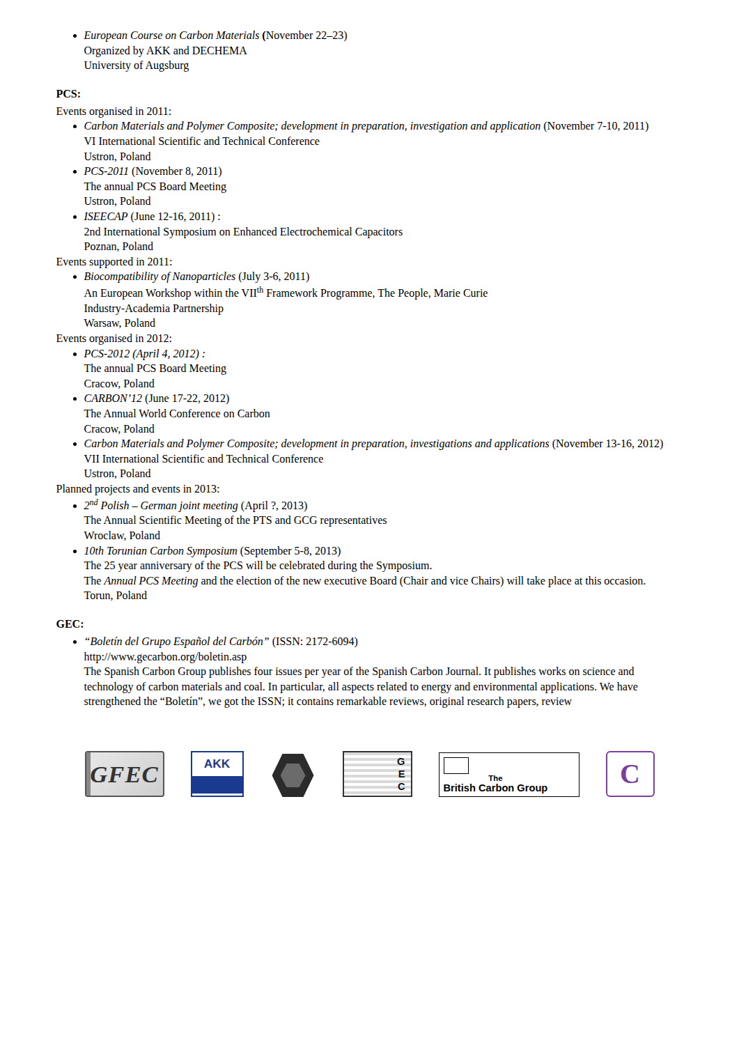European Course on Carbon Materials (November 22–23)
Organized by AKK and DECHEMA
University of Augsburg
PCS:
Events organised in 2011:
Carbon Materials and Polymer Composite; development in preparation, investigation and application (November 7-10, 2011)
VI International Scientific and Technical Conference
Ustron, Poland
PCS-2011 (November 8, 2011)
The annual PCS Board Meeting
Ustron, Poland
ISEECAP (June 12-16, 2011) :
2nd International Symposium on Enhanced Electrochemical Capacitors
Poznan, Poland
Events supported in 2011:
Biocompatibility of Nanoparticles (July 3-6, 2011)
An European Workshop within the VIIth Framework Programme, The People, Marie Curie
Industry-Academia Partnership
Warsaw, Poland
Events organised in 2012:
PCS-2012 (April 4, 2012) :
The annual PCS Board Meeting
Cracow, Poland
CARBON’12 (June 17-22, 2012)
The Annual World Conference on Carbon
Cracow, Poland
Carbon Materials and Polymer Composite; development in preparation, investigations and applications (November 13-16, 2012)
VII International Scientific and Technical Conference
Ustron, Poland
Planned projects and events in 2013:
2nd Polish – German joint meeting (April ?, 2013)
The Annual Scientific Meeting of the PTS and GCG representatives
Wroclaw, Poland
10th Torunian Carbon Symposium (September 5-8, 2013)
The 25 year anniversary of the PCS will be celebrated during the Symposium.
The Annual PCS Meeting and the election of the new executive Board (Chair and vice Chairs) will take place at this occasion.
Torun, Poland
GEC:
“Boletín del Grupo Español del Carbón” (ISSN: 2172-6094)
http://www.gecarbon.org/boletin.asp
The Spanish Carbon Group publishes four issues per year of the Spanish Carbon Journal. It publishes works on science and technology of carbon materials and coal. In particular, all aspects related to energy and environmental applications. We have strengthened the “Boletín”, we got the ISSN; it contains remarkable reviews, original research papers, review
GFEC
AKK
G E C
The British Carbon Group
C